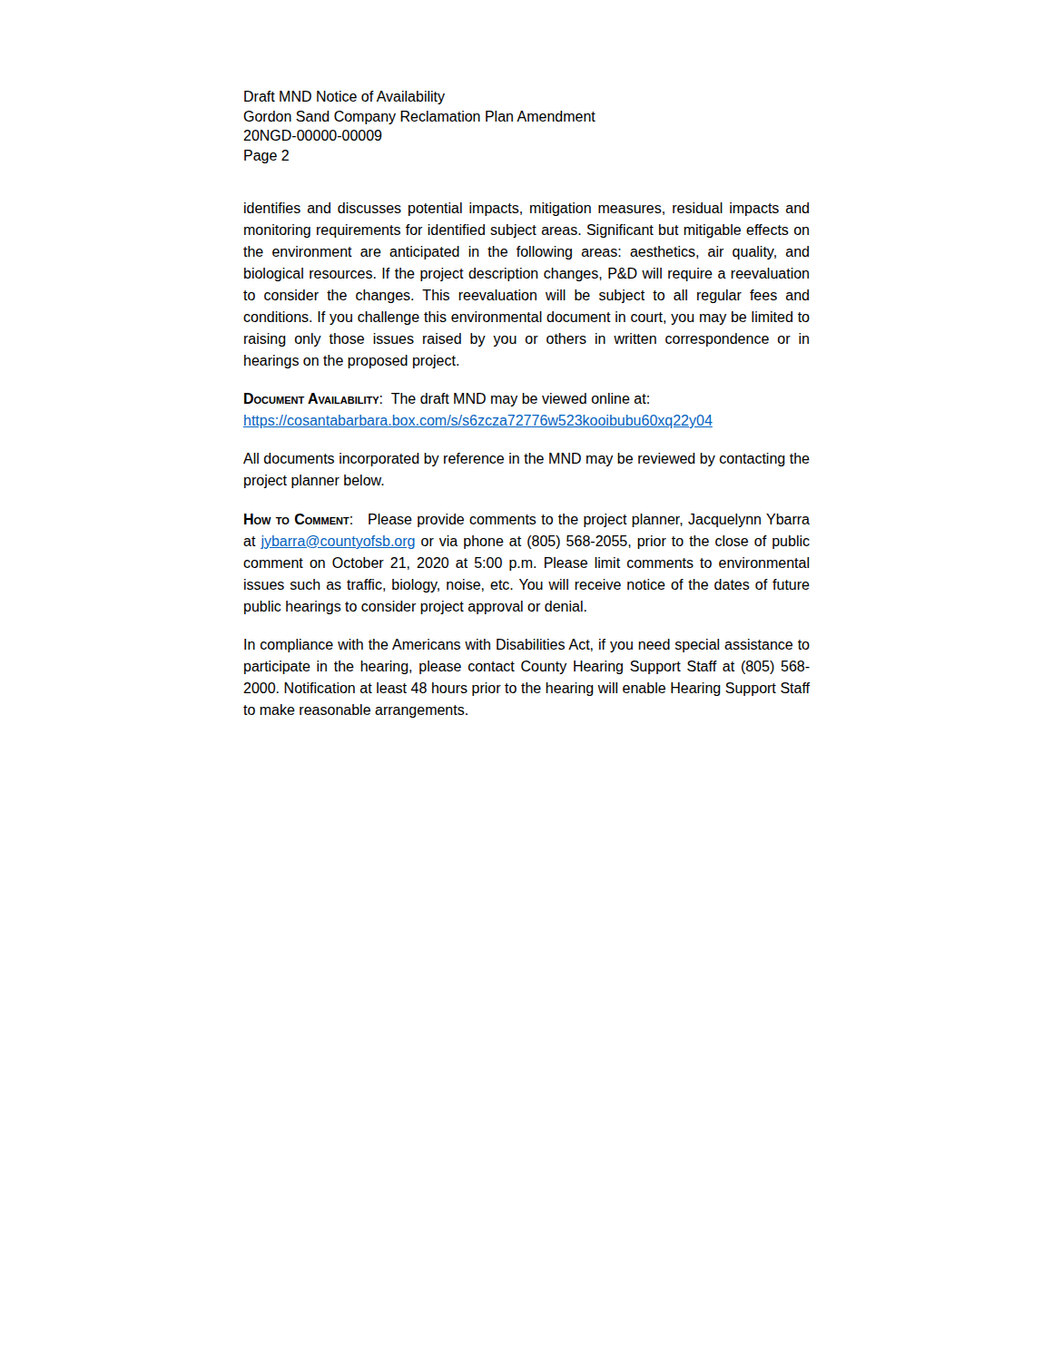Draft MND Notice of Availability
Gordon Sand Company Reclamation Plan Amendment
20NGD-00000-00009
Page 2
identifies and discusses potential impacts, mitigation measures, residual impacts and monitoring requirements for identified subject areas. Significant but mitigable effects on the environment are anticipated in the following areas: aesthetics, air quality, and biological resources. If the project description changes, P&D will require a reevaluation to consider the changes. This reevaluation will be subject to all regular fees and conditions. If you challenge this environmental document in court, you may be limited to raising only those issues raised by you or others in written correspondence or in hearings on the proposed project.
Document Availability: The draft MND may be viewed online at:
https://cosantabarbara.box.com/s/s6zcza72776w523kooibubu60xq22y04
All documents incorporated by reference in the MND may be reviewed by contacting the project planner below.
How to Comment: Please provide comments to the project planner, Jacquelynn Ybarra at jybarra@countyofsb.org or via phone at (805) 568-2055, prior to the close of public comment on October 21, 2020 at 5:00 p.m. Please limit comments to environmental issues such as traffic, biology, noise, etc. You will receive notice of the dates of future public hearings to consider project approval or denial.
In compliance with the Americans with Disabilities Act, if you need special assistance to participate in the hearing, please contact County Hearing Support Staff at (805) 568-2000. Notification at least 48 hours prior to the hearing will enable Hearing Support Staff to make reasonable arrangements.